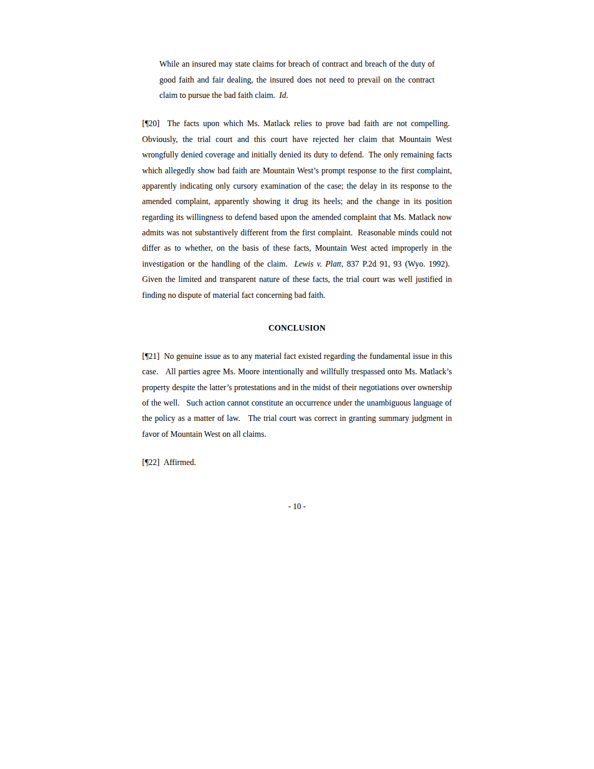While an insured may state claims for breach of contract and breach of the duty of good faith and fair dealing, the insured does not need to prevail on the contract claim to pursue the bad faith claim. Id.
[¶20] The facts upon which Ms. Matlack relies to prove bad faith are not compelling. Obviously, the trial court and this court have rejected her claim that Mountain West wrongfully denied coverage and initially denied its duty to defend. The only remaining facts which allegedly show bad faith are Mountain West’s prompt response to the first complaint, apparently indicating only cursory examination of the case; the delay in its response to the amended complaint, apparently showing it drug its heels; and the change in its position regarding its willingness to defend based upon the amended complaint that Ms. Matlack now admits was not substantively different from the first complaint. Reasonable minds could not differ as to whether, on the basis of these facts, Mountain West acted improperly in the investigation or the handling of the claim. Lewis v. Platt, 837 P.2d 91, 93 (Wyo. 1992). Given the limited and transparent nature of these facts, the trial court was well justified in finding no dispute of material fact concerning bad faith.
CONCLUSION
[¶21] No genuine issue as to any material fact existed regarding the fundamental issue in this case. All parties agree Ms. Moore intentionally and willfully trespassed onto Ms. Matlack’s property despite the latter’s protestations and in the midst of their negotiations over ownership of the well. Such action cannot constitute an occurrence under the unambiguous language of the policy as a matter of law. The trial court was correct in granting summary judgment in favor of Mountain West on all claims.
[¶22] Affirmed.
- 10 -